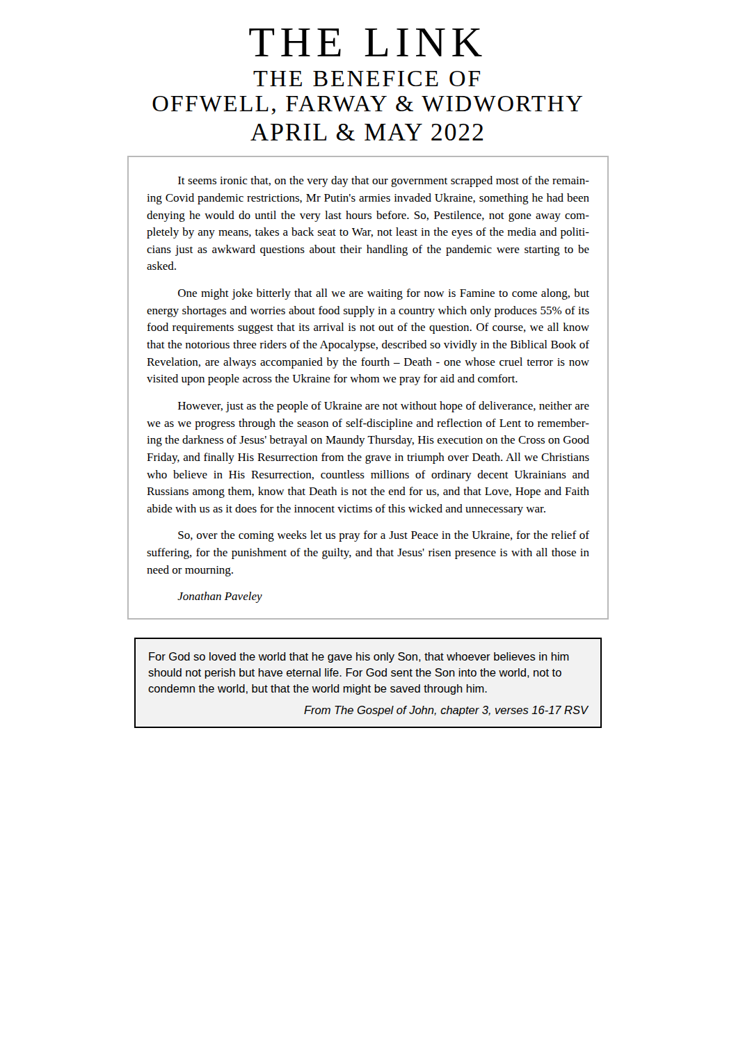The Link
The Benefice of
Offwell, Farway & Widworthy
April & May 2022
It seems ironic that, on the very day that our government scrapped most of the remaining Covid pandemic restrictions, Mr Putin's armies invaded Ukraine, something he had been denying he would do until the very last hours before. So, Pestilence, not gone away completely by any means, takes a back seat to War, not least in the eyes of the media and politicians just as awkward questions about their handling of the pandemic were starting to be asked.
One might joke bitterly that all we are waiting for now is Famine to come along, but energy shortages and worries about food supply in a country which only produces 55% of its food requirements suggest that its arrival is not out of the question. Of course, we all know that the notorious three riders of the Apocalypse, described so vividly in the Biblical Book of Revelation, are always accompanied by the fourth – Death - one whose cruel terror is now visited upon people across the Ukraine for whom we pray for aid and comfort.
However, just as the people of Ukraine are not without hope of deliverance, neither are we as we progress through the season of self-discipline and reflection of Lent to remembering the darkness of Jesus' betrayal on Maundy Thursday, His execution on the Cross on Good Friday, and finally His Resurrection from the grave in triumph over Death. All we Christians who believe in His Resurrection, countless millions of ordinary decent Ukrainians and Russians among them, know that Death is not the end for us, and that Love, Hope and Faith abide with us as it does for the innocent victims of this wicked and unnecessary war.
So, over the coming weeks let us pray for a Just Peace in the Ukraine, for the relief of suffering, for the punishment of the guilty, and that Jesus' risen presence is with all those in need or mourning.
Jonathan Paveley
For God so loved the world that he gave his only Son, that whoever believes in him should not perish but have eternal life. For God sent the Son into the world, not to condemn the world, but that the world might be saved through him.
From The Gospel of John, chapter 3, verses 16-17 RSV